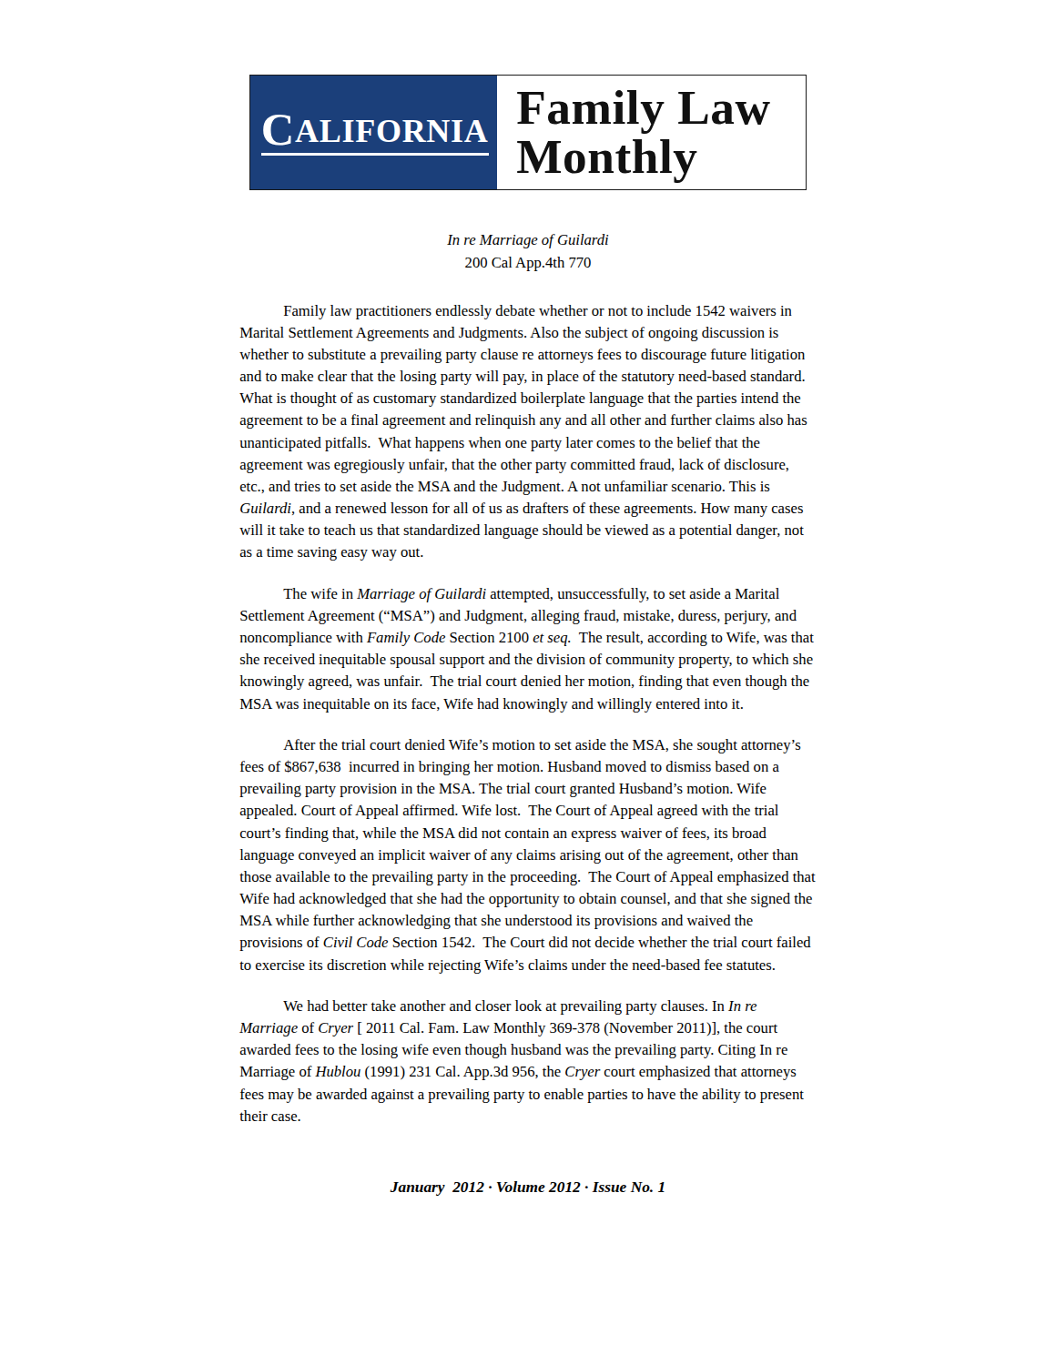CALIFORNIA
Family Law
Monthly
In re Marriage of Guilardi 200 Cal App.4th 770
Family law practitioners endlessly debate whether or not to include 1542 waivers in Marital Settlement Agreements and Judgments. Also the subject of ongoing discussion is whether to substitute a prevailing party clause re attorneys fees to discourage future litigation and to make clear that the losing party will pay, in place of the statutory need-based standard. What is thought of as customary standardized boilerplate language that the parties intend the agreement to be a final agreement and relinquish any and all other and further claims also has unanticipated pitfalls. What happens when one party later comes to the belief that the agreement was egregiously unfair, that the other party committed fraud, lack of disclosure, etc., and tries to set aside the MSA and the Judgment. A not unfamiliar scenario. This is Guilardi, and a renewed lesson for all of us as drafters of these agreements. How many cases will it take to teach us that standardized language should be viewed as a potential danger, not as a time saving easy way out.
The wife in Marriage of Guilardi attempted, unsuccessfully, to set aside a Marital Settlement Agreement (“MSA”) and Judgment, alleging fraud, mistake, duress, perjury, and noncompliance with Family Code Section 2100 et seq. The result, according to Wife, was that she received inequitable spousal support and the division of community property, to which she knowingly agreed, was unfair. The trial court denied her motion, finding that even though the MSA was inequitable on its face, Wife had knowingly and willingly entered into it.
After the trial court denied Wife’s motion to set aside the MSA, she sought attorney’s fees of $867,638 incurred in bringing her motion. Husband moved to dismiss based on a prevailing party provision in the MSA. The trial court granted Husband’s motion. Wife appealed. Court of Appeal affirmed. Wife lost. The Court of Appeal agreed with the trial court’s finding that, while the MSA did not contain an express waiver of fees, its broad language conveyed an implicit waiver of any claims arising out of the agreement, other than those available to the prevailing party in the proceeding. The Court of Appeal emphasized that Wife had acknowledged that she had the opportunity to obtain counsel, and that she signed the MSA while further acknowledging that she understood its provisions and waived the provisions of Civil Code Section 1542. The Court did not decide whether the trial court failed to exercise its discretion while rejecting Wife’s claims under the need-based fee statutes.
We had better take another and closer look at prevailing party clauses. In In re Marriage of Cryer [ 2011 Cal. Fam. Law Monthly 369-378 (November 2011)], the court awarded fees to the losing wife even though husband was the prevailing party. Citing In re Marriage of Hublou (1991) 231 Cal. App.3d 956, the Cryer court emphasized that attorneys fees may be awarded against a prevailing party to enable parties to have the ability to present their case.
January 2012 · Volume 2012 · Issue No. 1